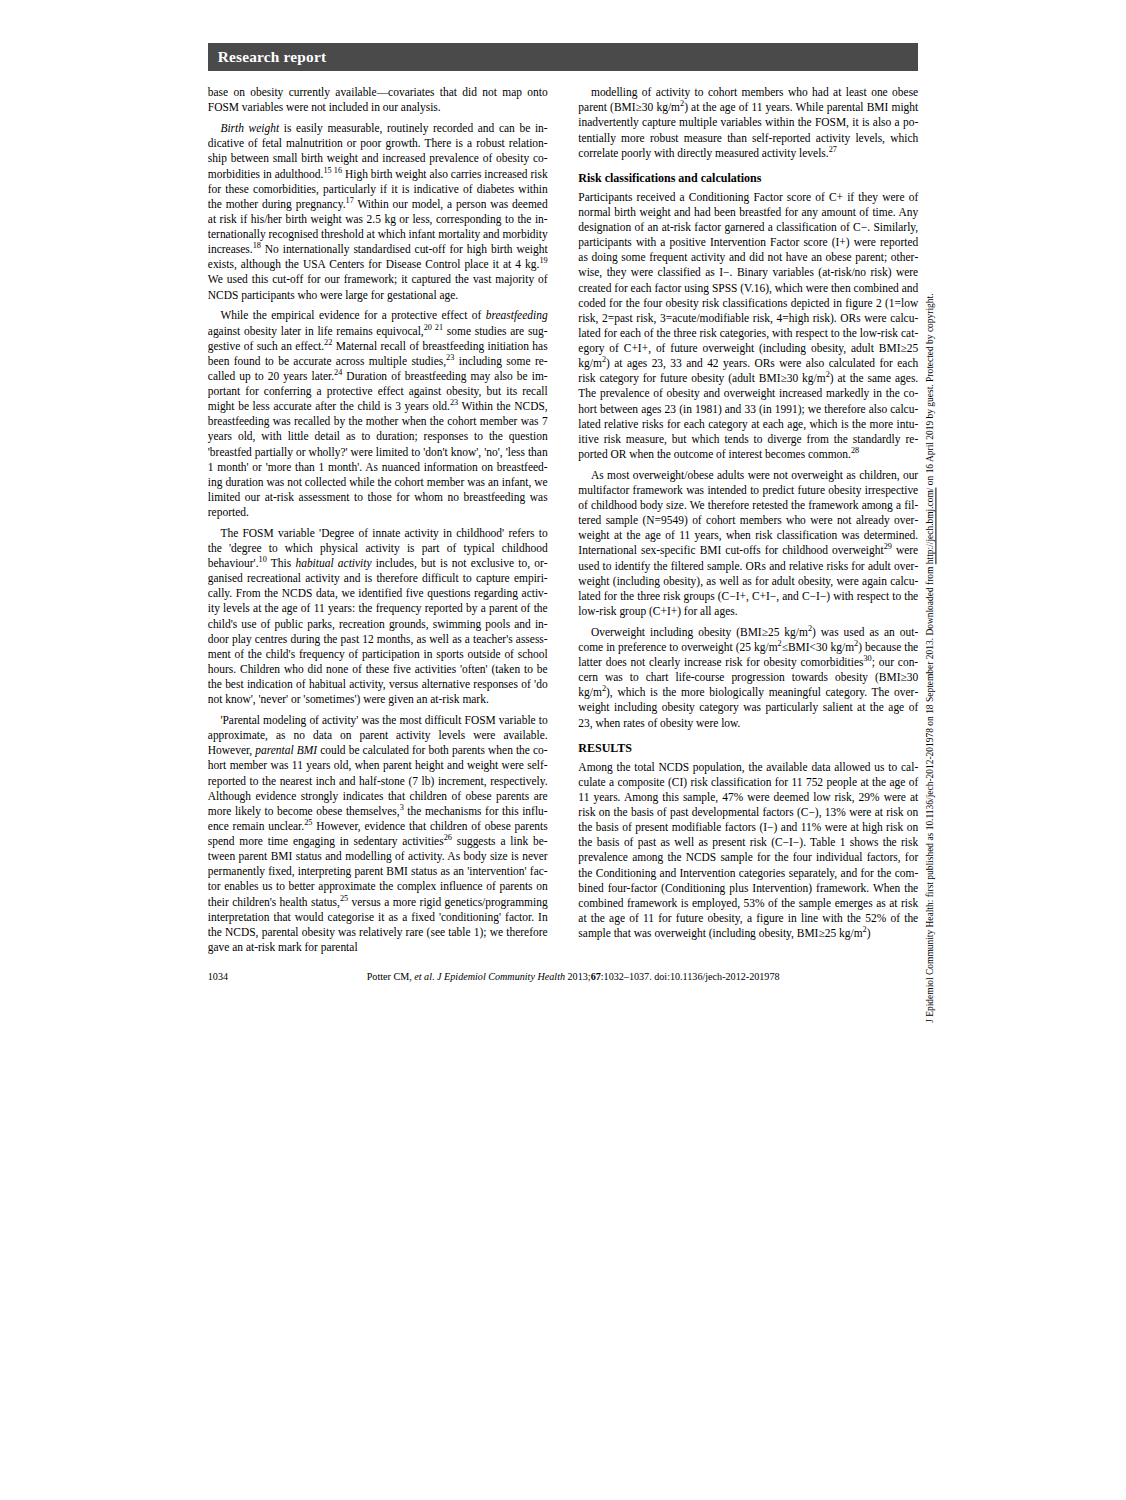J Epidemiol Community Health: first published as 10.1136/jech-2012-201978 on 18 September 2013. Downloaded from http://jech.bmj.com/ on 16 April 2019 by guest. Protected by copyright.
Research report
base on obesity currently available—covariates that did not map onto FOSM variables were not included in our analysis.
Birth weight is easily measurable, routinely recorded and can be indicative of fetal malnutrition or poor growth. There is a robust relationship between small birth weight and increased prevalence of obesity comorbidities in adulthood.15 16 High birth weight also carries increased risk for these comorbidities, particularly if it is indicative of diabetes within the mother during pregnancy.17 Within our model, a person was deemed at risk if his/her birth weight was 2.5 kg or less, corresponding to the internationally recognised threshold at which infant mortality and morbidity increases.18 No internationally standardised cut-off for high birth weight exists, although the USA Centers for Disease Control place it at 4 kg.19 We used this cut-off for our framework; it captured the vast majority of NCDS participants who were large for gestational age.
While the empirical evidence for a protective effect of breastfeeding against obesity later in life remains equivocal,20 21 some studies are suggestive of such an effect.22 Maternal recall of breastfeeding initiation has been found to be accurate across multiple studies,23 including some recalled up to 20 years later.24 Duration of breastfeeding may also be important for conferring a protective effect against obesity, but its recall might be less accurate after the child is 3 years old.23 Within the NCDS, breastfeeding was recalled by the mother when the cohort member was 7 years old, with little detail as to duration; responses to the question 'breastfed partially or wholly?' were limited to 'don't know', 'no', 'less than 1 month' or 'more than 1 month'. As nuanced information on breastfeeding duration was not collected while the cohort member was an infant, we limited our at-risk assessment to those for whom no breastfeeding was reported.
The FOSM variable 'Degree of innate activity in childhood' refers to the 'degree to which physical activity is part of typical childhood behaviour'.10 This habitual activity includes, but is not exclusive to, organised recreational activity and is therefore difficult to capture empirically. From the NCDS data, we identified five questions regarding activity levels at the age of 11 years: the frequency reported by a parent of the child's use of public parks, recreation grounds, swimming pools and indoor play centres during the past 12 months, as well as a teacher's assessment of the child's frequency of participation in sports outside of school hours. Children who did none of these five activities 'often' (taken to be the best indication of habitual activity, versus alternative responses of 'do not know', 'never' or 'sometimes') were given an at-risk mark.
'Parental modeling of activity' was the most difficult FOSM variable to approximate, as no data on parent activity levels were available. However, parental BMI could be calculated for both parents when the cohort member was 11 years old, when parent height and weight were self-reported to the nearest inch and half-stone (7 lb) increment, respectively. Although evidence strongly indicates that children of obese parents are more likely to become obese themselves,3 the mechanisms for this influence remain unclear.25 However, evidence that children of obese parents spend more time engaging in sedentary activities26 suggests a link between parent BMI status and modelling of activity. As body size is never permanently fixed, interpreting parent BMI status as an 'intervention' factor enables us to better approximate the complex influence of parents on their children's health status,25 versus a more rigid genetics/programming interpretation that would categorise it as a fixed 'conditioning' factor. In the NCDS, parental obesity was relatively rare (see table 1); we therefore gave an at-risk mark for parental
modelling of activity to cohort members who had at least one obese parent (BMI≥30 kg/m2) at the age of 11 years. While parental BMI might inadvertently capture multiple variables within the FOSM, it is also a potentially more robust measure than self-reported activity levels, which correlate poorly with directly measured activity levels.27
Risk classifications and calculations
Participants received a Conditioning Factor score of C+ if they were of normal birth weight and had been breastfed for any amount of time. Any designation of an at-risk factor garnered a classification of C−. Similarly, participants with a positive Intervention Factor score (I+) were reported as doing some frequent activity and did not have an obese parent; otherwise, they were classified as I−. Binary variables (at-risk/no risk) were created for each factor using SPSS (V.16), which were then combined and coded for the four obesity risk classifications depicted in figure 2 (1=low risk, 2=past risk, 3=acute/modifiable risk, 4=high risk). ORs were calculated for each of the three risk categories, with respect to the low-risk category of C+I+, of future overweight (including obesity, adult BMI≥25 kg/m2) at ages 23, 33 and 42 years. ORs were also calculated for each risk category for future obesity (adult BMI≥30 kg/m2) at the same ages. The prevalence of obesity and overweight increased markedly in the cohort between ages 23 (in 1981) and 33 (in 1991); we therefore also calculated relative risks for each category at each age, which is the more intuitive risk measure, but which tends to diverge from the standardly reported OR when the outcome of interest becomes common.28
As most overweight/obese adults were not overweight as children, our multifactor framework was intended to predict future obesity irrespective of childhood body size. We therefore retested the framework among a filtered sample (N=9549) of cohort members who were not already overweight at the age of 11 years, when risk classification was determined. International sex-specific BMI cut-offs for childhood overweight29 were used to identify the filtered sample. ORs and relative risks for adult overweight (including obesity), as well as for adult obesity, were again calculated for the three risk groups (C−I+, C+I−, and C−I−) with respect to the low-risk group (C+I+) for all ages.
Overweight including obesity (BMI≥25 kg/m2) was used as an outcome in preference to overweight (25 kg/m2≤BMI<30 kg/m2) because the latter does not clearly increase risk for obesity comorbidities30; our concern was to chart life-course progression towards obesity (BMI≥30 kg/m2), which is the more biologically meaningful category. The overweight including obesity category was particularly salient at the age of 23, when rates of obesity were low.
Results
Among the total NCDS population, the available data allowed us to calculate a composite (CI) risk classification for 11 752 people at the age of 11 years. Among this sample, 47% were deemed low risk, 29% were at risk on the basis of past developmental factors (C−), 13% were at risk on the basis of present modifiable factors (I−) and 11% were at high risk on the basis of past as well as present risk (C−I−). Table 1 shows the risk prevalence among the NCDS sample for the four individual factors, for the Conditioning and Intervention categories separately, and for the combined four-factor (Conditioning plus Intervention) framework. When the combined framework is employed, 53% of the sample emerges as at risk at the age of 11 for future obesity, a figure in line with the 52% of the sample that was overweight (including obesity, BMI≥25 kg/m2)
1034
Potter CM, et al. J Epidemiol Community Health 2013;67:1032–1037. doi:10.1136/jech-2012-201978